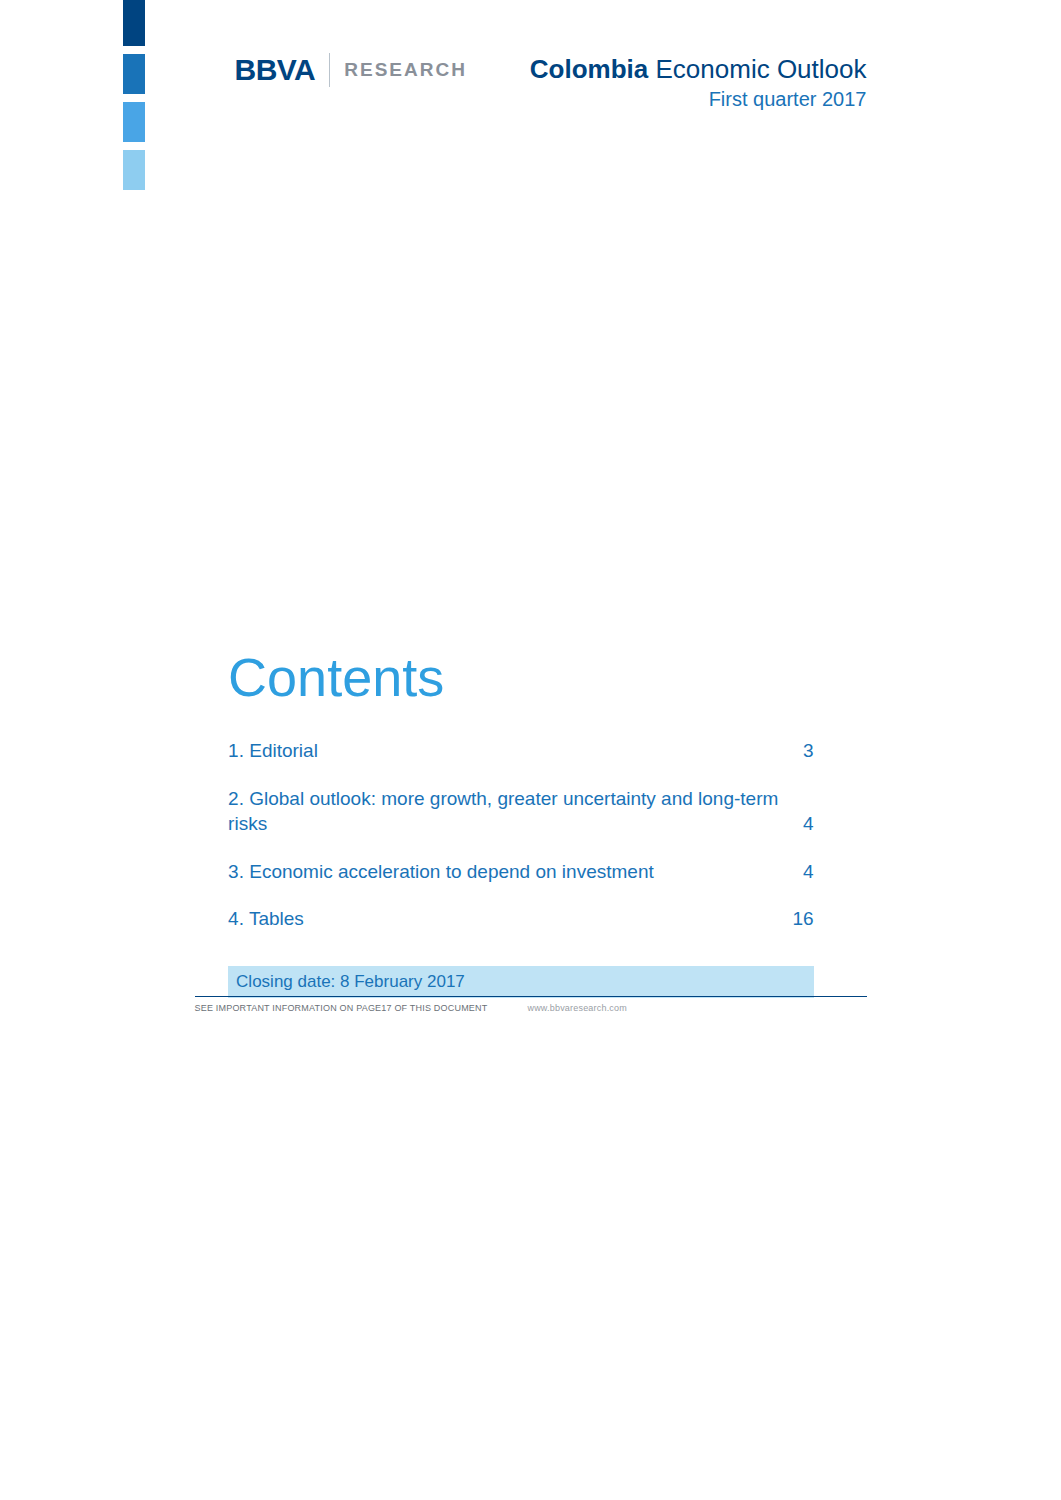BBVA
RESEARCH
Colombia Economic Outlook
First quarter 2017
Contents
1. Editorial 3
2. Global outlook: more growth, greater uncertainty and long-term risks 4
3. Economic acceleration to depend on investment 4
4. Tables 16
Closing date: 8 February 2017
SEE IMPORTANT INFORMATION ON PAGE17 OF THIS DOCUMENT
www.bbvaresearch.com